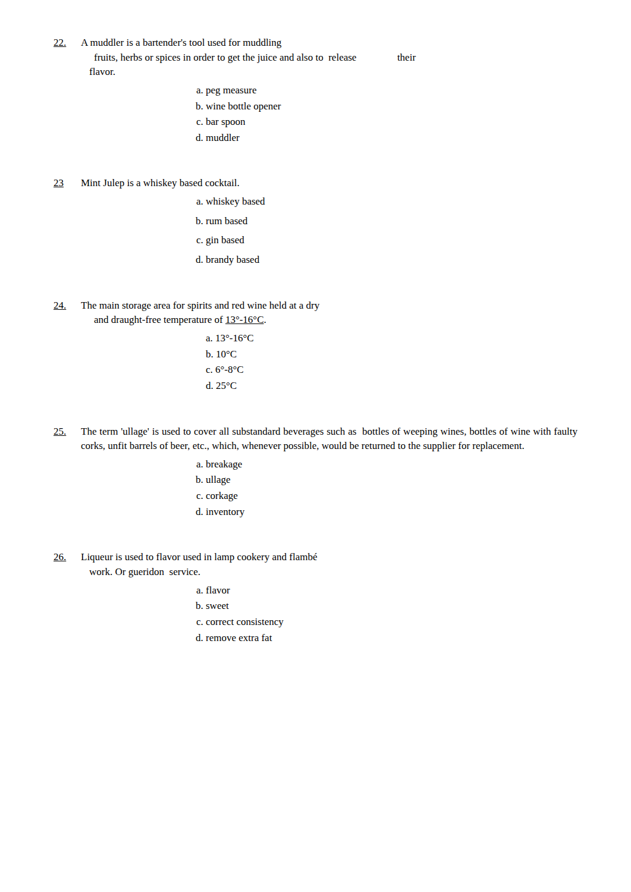22. A muddler is a bartender's tool used for muddling fruits, herbs or spices in order to get the juice and also to release their flavor.
peg measure
wine bottle opener
bar spoon
muddler
23 Mint Julep is a whiskey based cocktail.
whiskey based
rum based
gin based
brandy based
24. The main storage area for spirits and red wine held at a dry and draught-free temperature of 13°-16°C.
13°-16°C
10°C
6°-8°C
25°C
25. The term 'ullage' is used to cover all substandard beverages such as bottles of weeping wines, bottles of wine with faulty corks, unfit barrels of beer, etc., which, whenever possible, would be returned to the supplier for replacement.
breakage
ullage
corkage
inventory
26. Liqueur is used to flavor used in lamp cookery and flambé work. Or gueridon service.
flavor
sweet
correct consistency
remove extra fat